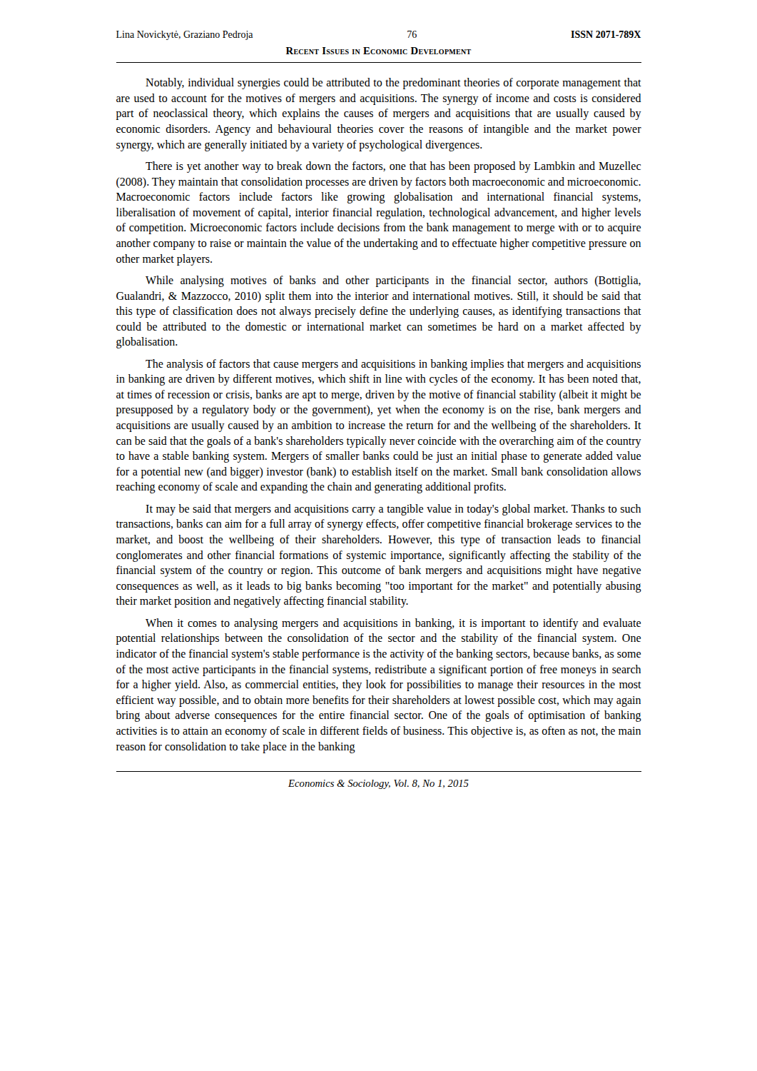Lina Novickytė, Graziano Pedroja 76 ISSN 2071-789X
Recent Issues in Economic Development
Notably, individual synergies could be attributed to the predominant theories of corporate management that are used to account for the motives of mergers and acquisitions. The synergy of income and costs is considered part of neoclassical theory, which explains the causes of mergers and acquisitions that are usually caused by economic disorders. Agency and behavioural theories cover the reasons of intangible and the market power synergy, which are generally initiated by a variety of psychological divergences.
There is yet another way to break down the factors, one that has been proposed by Lambkin and Muzellec (2008). They maintain that consolidation processes are driven by factors both macroeconomic and microeconomic. Macroeconomic factors include factors like growing globalisation and international financial systems, liberalisation of movement of capital, interior financial regulation, technological advancement, and higher levels of competition. Microeconomic factors include decisions from the bank management to merge with or to acquire another company to raise or maintain the value of the undertaking and to effectuate higher competitive pressure on other market players.
While analysing motives of banks and other participants in the financial sector, authors (Bottiglia, Gualandri, & Mazzocco, 2010) split them into the interior and international motives. Still, it should be said that this type of classification does not always precisely define the underlying causes, as identifying transactions that could be attributed to the domestic or international market can sometimes be hard on a market affected by globalisation.
The analysis of factors that cause mergers and acquisitions in banking implies that mergers and acquisitions in banking are driven by different motives, which shift in line with cycles of the economy. It has been noted that, at times of recession or crisis, banks are apt to merge, driven by the motive of financial stability (albeit it might be presupposed by a regulatory body or the government), yet when the economy is on the rise, bank mergers and acquisitions are usually caused by an ambition to increase the return for and the wellbeing of the shareholders. It can be said that the goals of a bank's shareholders typically never coincide with the overarching aim of the country to have a stable banking system. Mergers of smaller banks could be just an initial phase to generate added value for a potential new (and bigger) investor (bank) to establish itself on the market. Small bank consolidation allows reaching economy of scale and expanding the chain and generating additional profits.
It may be said that mergers and acquisitions carry a tangible value in today's global market. Thanks to such transactions, banks can aim for a full array of synergy effects, offer competitive financial brokerage services to the market, and boost the wellbeing of their shareholders. However, this type of transaction leads to financial conglomerates and other financial formations of systemic importance, significantly affecting the stability of the financial system of the country or region. This outcome of bank mergers and acquisitions might have negative consequences as well, as it leads to big banks becoming "too important for the market" and potentially abusing their market position and negatively affecting financial stability.
When it comes to analysing mergers and acquisitions in banking, it is important to identify and evaluate potential relationships between the consolidation of the sector and the stability of the financial system. One indicator of the financial system's stable performance is the activity of the banking sectors, because banks, as some of the most active participants in the financial systems, redistribute a significant portion of free moneys in search for a higher yield. Also, as commercial entities, they look for possibilities to manage their resources in the most efficient way possible, and to obtain more benefits for their shareholders at lowest possible cost, which may again bring about adverse consequences for the entire financial sector. One of the goals of optimisation of banking activities is to attain an economy of scale in different fields of business. This objective is, as often as not, the main reason for consolidation to take place in the banking
Economics & Sociology, Vol. 8, No 1, 2015